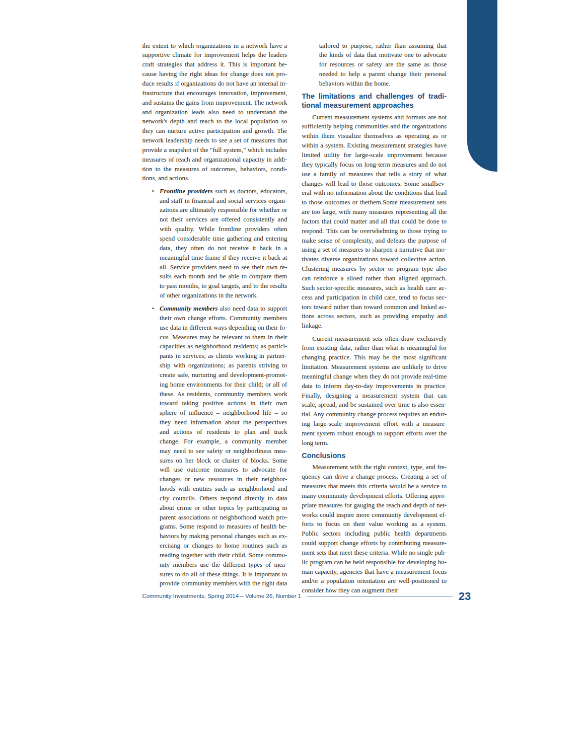Special Focus: Collective Action
the extent to which organizations in a network have a supportive climate for improvement helps the leaders craft strategies that address it. This is important because having the right ideas for change does not produce results if organizations do not have an internal infrastructure that encourages innovation, improvement, and sustains the gains from improvement. The network and organization leads also need to understand the network's depth and reach to the local population so they can nurture active participation and growth. The network leadership needs to see a set of measures that provide a snapshot of the "full system," which includes measures of reach and organizational capacity in addition to the measures of outcomes, behaviors, conditions, and actions.
Frontline providers such as doctors, educators, and staff in financial and social services organizations are ultimately responsible for whether or not their services are offered consistently and with quality. While frontline providers often spend considerable time gathering and entering data, they often do not receive it back in a meaningful time frame if they receive it back at all. Service providers need to see their own results each month and be able to compare them to past months, to goal targets, and to the results of other organizations in the network.
Community members also need data to support their own change efforts. Community members use data in different ways depending on their focus. Measures may be relevant to them in their capacities as neighborhood residents; as participants in services; as clients working in partnership with organizations; as parents striving to create safe, nurturing and development-promoting home environments for their child; or all of these. As residents, community members work toward taking positive actions in their own sphere of influence – neighborhood life – so they need information about the perspectives and actions of residents to plan and track change. For example, a community member may need to see safety or neighborliness measures on her block or cluster of blocks. Some will use outcome measures to advocate for changes or new resources in their neighborhoods with entities such as neighborhood and city councils. Others respond directly to data about crime or other topics by participating in parent associations or neighborhood watch programs. Some respond to measures of health behaviors by making personal changes such as exercising or changes to home routines such as reading together with their child. Some community members use the different types of measures to do all of these things. It is important to provide community members with the right data tailored to purpose, rather than assuming that the kinds of data that motivate one to advocate for resources or safety are the same as those needed to help a parent change their personal behaviors within the home.
The limitations and challenges of traditional measurement approaches
Current measurement systems and formats are not sufficiently helping communities and the organizations within them visualize themselves as operating as or within a system. Existing measurement strategies have limited utility for large-scale improvement because they typically focus on long-term measures and do not use a family of measures that tells a story of what changes will lead to those outcomes. Some smallseveral with no information about the conditions that lead to those outcomes or thethem.Some measurement sets are too large, with many measures representing all the factors that could matter and all that could be done to respond. This can be overwhelming to those trying to make sense of complexity, and defeats the purpose of using a set of measures to sharpen a narrative that motivates diverse organizations toward collective action. Clustering measures by sector or program type also can reinforce a siloed rather than aligned approach. Such sector-specific measures, such as health care access and participation in child care, tend to focus sectors inward rather than toward common and linked actions across sectors, such as providing empathy and linkage.
Current measurement sets often draw exclusively from existing data, rather than what is meaningful for changing practice. This may be the most significant limitation. Measurement systems are unlikely to drive meaningful change when they do not provide real-time data to inform day-to-day improvements in practice. Finally, designing a measurement system that can scale, spread, and be sustained over time is also essential. Any community change process requires an enduring large-scale improvement effort with a measurement system robust enough to support efforts over the long term.
Conclusions
Measurement with the right context, type, and frequency can drive a change process. Creating a set of measures that meets this criteria would be a service to many community development efforts. Offering appropriate measures for gauging the reach and depth of networks could inspire more community development efforts to focus on their value working as a system. Public sectors including public health departments could support change efforts by contributing measurement sets that meet these criteria. While no single public program can be held responsible for developing human capacity, agencies that have a measurement focus and/or a population orientation are well-positioned to consider how they can augment their
Community Investments, Spring 2014 – Volume 26, Number 1 23